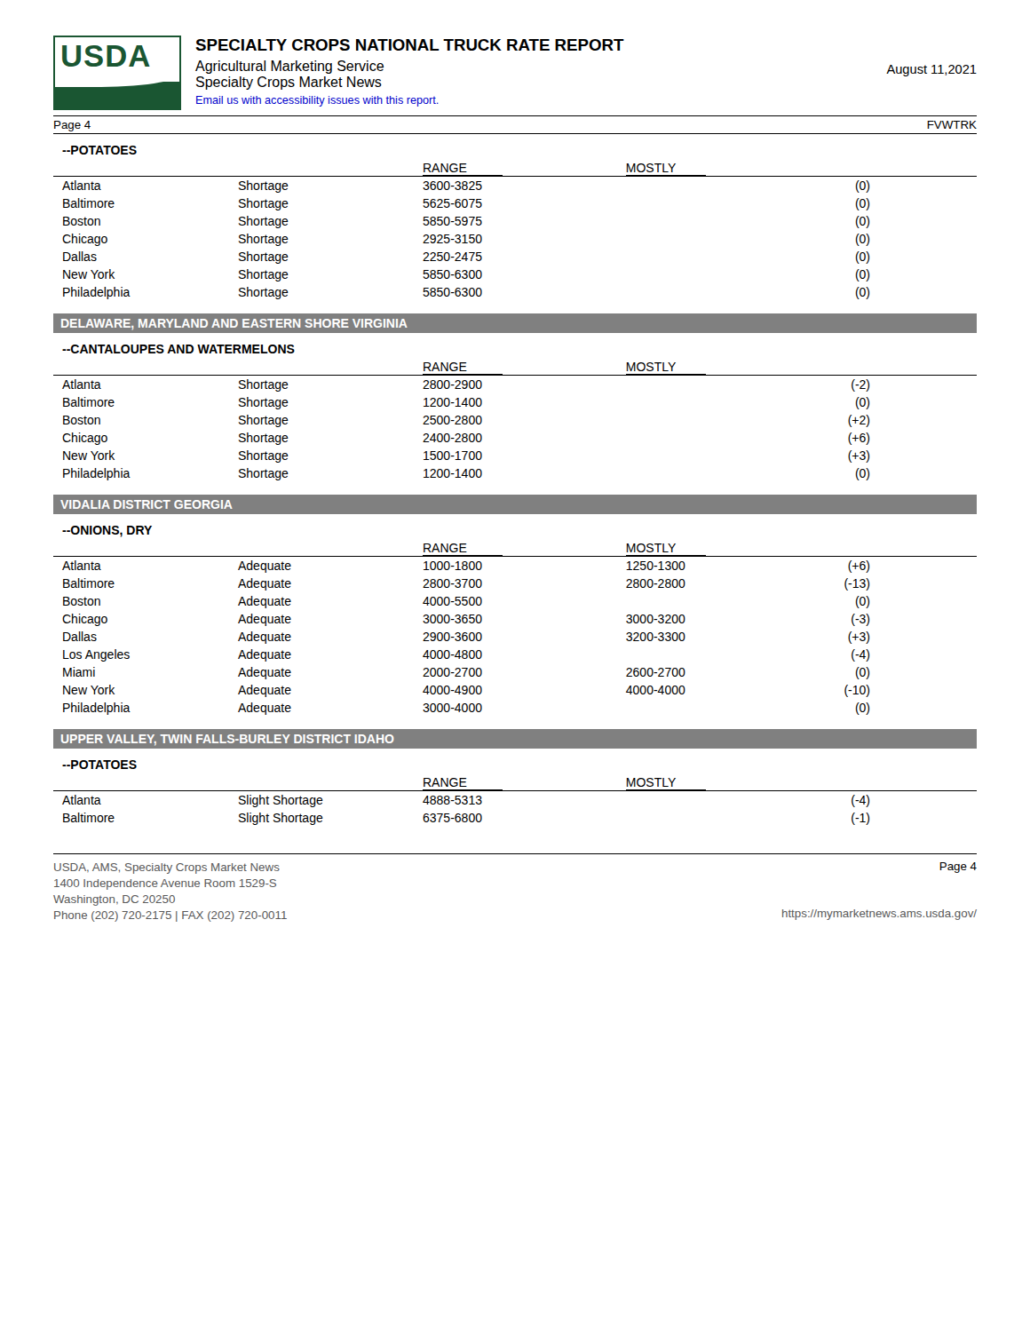USDA
SPECIALTY CROPS NATIONAL TRUCK RATE REPORT
Agricultural Marketing Service
Specialty Crops Market News
Email us with accessibility issues with this report.
August 11,2021
Page 4 FVWTRK
--POTATOES
| | | RANGE | MOSTLY | |
| --- | --- | --- | --- | --- |
| Atlanta | Shortage | 3600-3825 | | (0) |
| Baltimore | Shortage | 5625-6075 | | (0) |
| Boston | Shortage | 5850-5975 | | (0) |
| Chicago | Shortage | 2925-3150 | | (0) |
| Dallas | Shortage | 2250-2475 | | (0) |
| New York | Shortage | 5850-6300 | | (0) |
| Philadelphia | Shortage | 5850-6300 | | (0) |
DELAWARE, MARYLAND AND EASTERN SHORE VIRGINIA
--CANTALOUPES AND WATERMELONS
| | | RANGE | MOSTLY | |
| --- | --- | --- | --- | --- |
| Atlanta | Shortage | 2800-2900 | | (-2) |
| Baltimore | Shortage | 1200-1400 | | (0) |
| Boston | Shortage | 2500-2800 | | (+2) |
| Chicago | Shortage | 2400-2800 | | (+6) |
| New York | Shortage | 1500-1700 | | (+3) |
| Philadelphia | Shortage | 1200-1400 | | (0) |
VIDALIA DISTRICT GEORGIA
--ONIONS, DRY
| | | RANGE | MOSTLY | |
| --- | --- | --- | --- | --- |
| Atlanta | Adequate | 1000-1800 | 1250-1300 | (+6) |
| Baltimore | Adequate | 2800-3700 | 2800-2800 | (-13) |
| Boston | Adequate | 4000-5500 | | (0) |
| Chicago | Adequate | 3000-3650 | 3000-3200 | (-3) |
| Dallas | Adequate | 2900-3600 | 3200-3300 | (+3) |
| Los Angeles | Adequate | 4000-4800 | | (-4) |
| Miami | Adequate | 2000-2700 | 2600-2700 | (0) |
| New York | Adequate | 4000-4900 | 4000-4000 | (-10) |
| Philadelphia | Adequate | 3000-4000 | | (0) |
UPPER VALLEY, TWIN FALLS-BURLEY DISTRICT IDAHO
--POTATOES
| | | RANGE | MOSTLY | |
| --- | --- | --- | --- | --- |
| Atlanta | Slight Shortage | 4888-5313 | | (-4) |
| Baltimore | Slight Shortage | 6375-6800 | | (-1) |
USDA, AMS, Specialty Crops Market News
1400 Independence Avenue Room 1529-S
Washington, DC 20250
Phone (202) 720-2175 | FAX (202) 720-0011
Page 4
https://mymarketnews.ams.usda.gov/